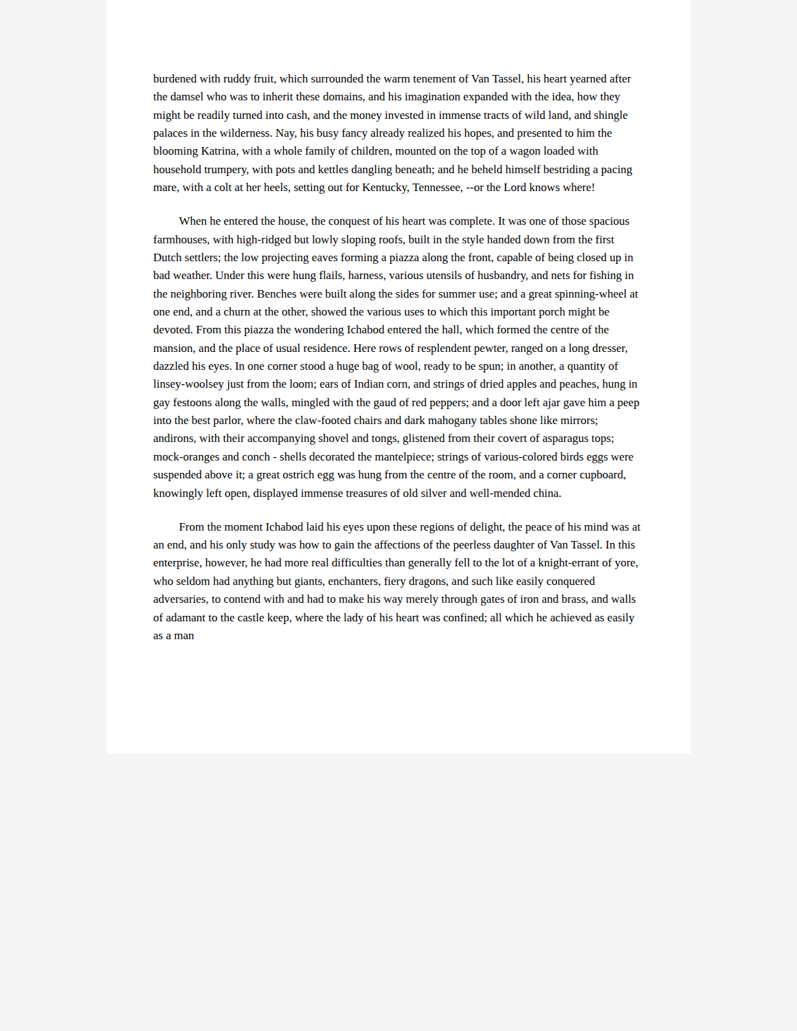burdened with ruddy fruit, which surrounded the warm tenement of Van Tassel, his heart yearned after the damsel who was to inherit these domains, and his imagination expanded with the idea, how they might be readily turned into cash, and the money invested in immense tracts of wild land, and shingle palaces in the wilderness. Nay, his busy fancy already realized his hopes, and presented to him the blooming Katrina, with a whole family of children, mounted on the top of a wagon loaded with household trumpery, with pots and kettles dangling beneath; and he beheld himself bestriding a pacing mare, with a colt at her heels, setting out for Kentucky, Tennessee, --or the Lord knows where!
When he entered the house, the conquest of his heart was complete. It was one of those spacious farmhouses, with high-ridged but lowly sloping roofs, built in the style handed down from the first Dutch settlers; the low projecting eaves forming a piazza along the front, capable of being closed up in bad weather. Under this were hung flails, harness, various utensils of husbandry, and nets for fishing in the neighboring river. Benches were built along the sides for summer use; and a great spinning-wheel at one end, and a churn at the other, showed the various uses to which this important porch might be devoted. From this piazza the wondering Ichabod entered the hall, which formed the centre of the mansion, and the place of usual residence. Here rows of resplendent pewter, ranged on a long dresser, dazzled his eyes. In one corner stood a huge bag of wool, ready to be spun; in another, a quantity of linsey-woolsey just from the loom; ears of Indian corn, and strings of dried apples and peaches, hung in gay festoons along the walls, mingled with the gaud of red peppers; and a door left ajar gave him a peep into the best parlor, where the claw-footed chairs and dark mahogany tables shone like mirrors; andirons, with their accompanying shovel and tongs, glistened from their covert of asparagus tops; mock-oranges and conch - shells decorated the mantelpiece; strings of various-colored birds eggs were suspended above it; a great ostrich egg was hung from the centre of the room, and a corner cupboard, knowingly left open, displayed immense treasures of old silver and well-mended china.
From the moment Ichabod laid his eyes upon these regions of delight, the peace of his mind was at an end, and his only study was how to gain the affections of the peerless daughter of Van Tassel. In this enterprise, however, he had more real difficulties than generally fell to the lot of a knight-errant of yore, who seldom had anything but giants, enchanters, fiery dragons, and such like easily conquered adversaries, to contend with and had to make his way merely through gates of iron and brass, and walls of adamant to the castle keep, where the lady of his heart was confined; all which he achieved as easily as a man